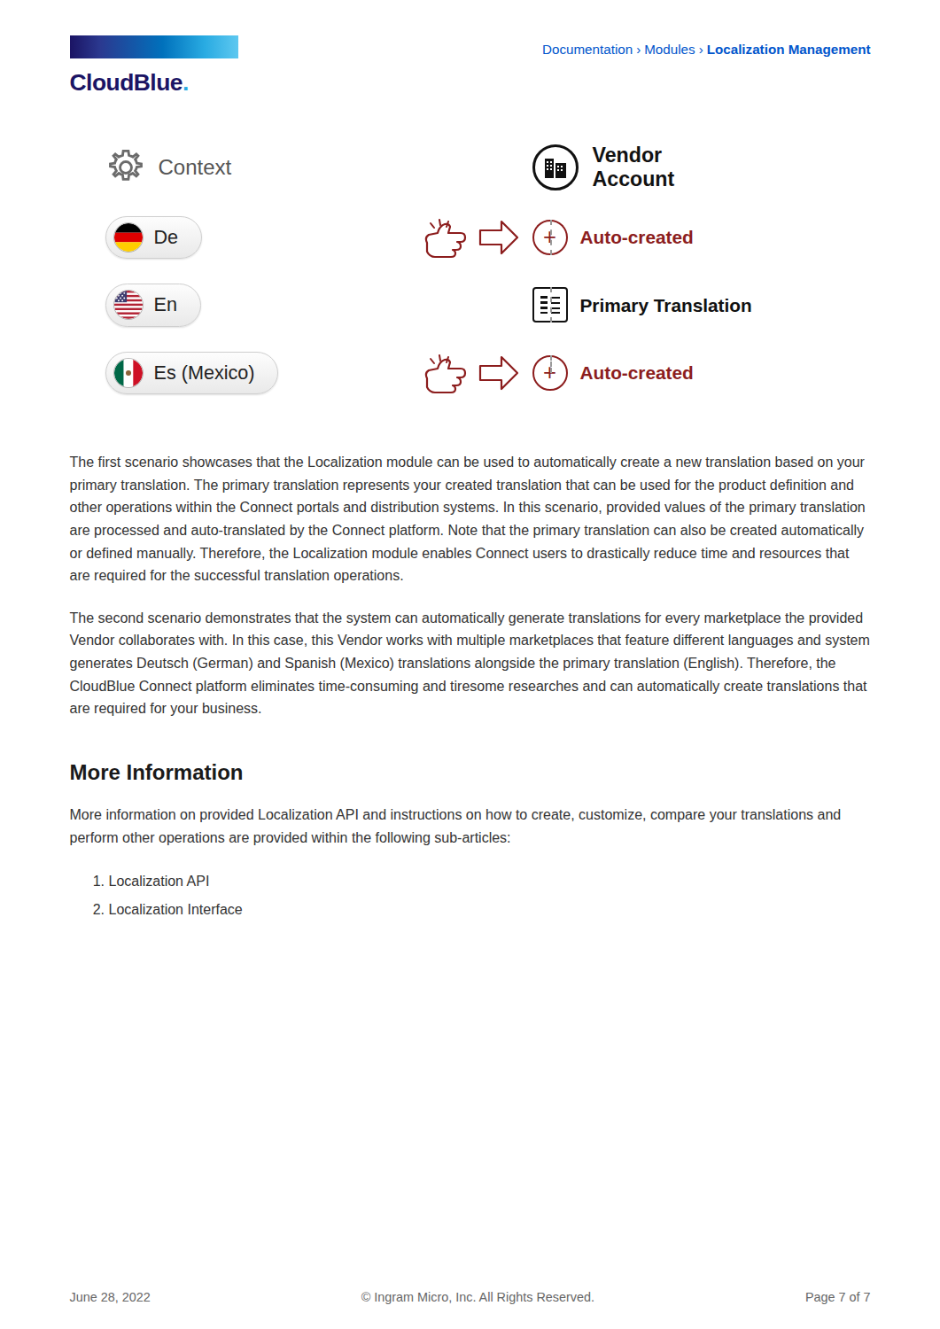CloudBlue.
Documentation›Modules›Localization Management
Context
Vendor
Account
De
+ Auto-created
En
Primary Translation
Es (Mexico)
+ Auto-created
The first scenario showcases that the Localization module can be used to automatically create a new translation based on your primary translation. The primary translation represents your created translation that can be used for the product definition and other operations within the Connect portals and distribution systems. In this scenario, provided values of the primary translation are processed and auto-translated by the Connect platform. Note that the primary translation can also be created automatically or defined manually. Therefore, the Localization module enables Connect users to drastically reduce time and resources that are required for the successful translation operations.
The second scenario demonstrates that the system can automatically generate translations for every marketplace the provided Vendor collaborates with. In this case, this Vendor works with multiple marketplaces that feature different languages and system generates Deutsch (German) and Spanish (Mexico) translations alongside the primary translation (English). Therefore, the CloudBlue Connect platform eliminates time-consuming and tiresome researches and can automatically create translations that are required for your business.
More Information
More information on provided Localization API and instructions on how to create, customize, compare your translations and perform other operations are provided within the following sub-articles:
Localization API
Localization Interface
June 28, 2022
© Ingram Micro, Inc. All Rights Reserved.
Page 7 of 7